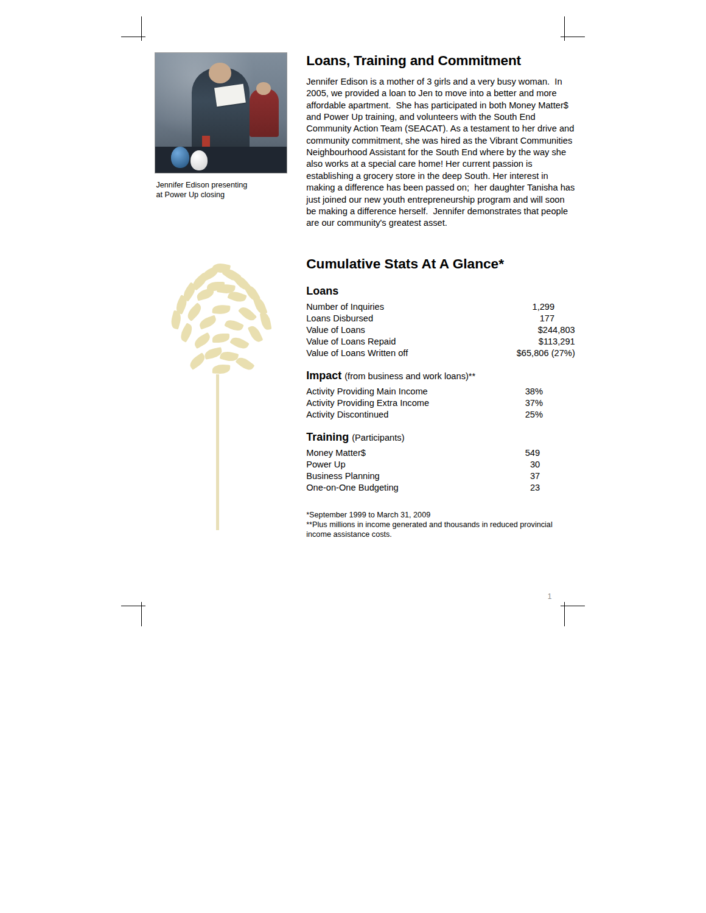Jennifer Edison presenting
at Power Up closing
Loans, Training and Commitment
Jennifer Edison is a mother of 3 girls and a very busy woman. In 2005, we provided a loan to Jen to move into a better and more affordable apartment. She has participated in both Money Matter$ and Power Up training, and volunteers with the South End Community Action Team (SEACAT). As a testament to her drive and community commitment, she was hired as the Vibrant Communities Neighbourhood Assistant for the South End where by the way she also works at a special care home! Her current passion is establishing a grocery store in the deep South. Her interest in making a difference has been passed on; her daughter Tanisha has just joined our new youth entrepreneurship program and will soon be making a difference herself. Jennifer demonstrates that people are our community's greatest asset.
Cumulative Stats At A Glance*
Loans
| Number of Inquiries | 1,299 |
| Loans Disbursed | 177 |
| Value of Loans | $244,803 |
| Value of Loans Repaid | $113,291 |
| Value of Loans Written off | $65,806 (27%) |
Impact (from business and work loans)**
| Activity Providing Main Income | 38% |
| Activity Providing Extra Income | 37% |
| Activity Discontinued | 25% |
Training (Participants)
| Money Matter$ | 549 |
| Power Up | 30 |
| Business Planning | 37 |
| One-on-One Budgeting | 23 |
*September 1999 to March 31, 2009
**Plus millions in income generated and thousands in reduced provincial
income assistance costs.
1